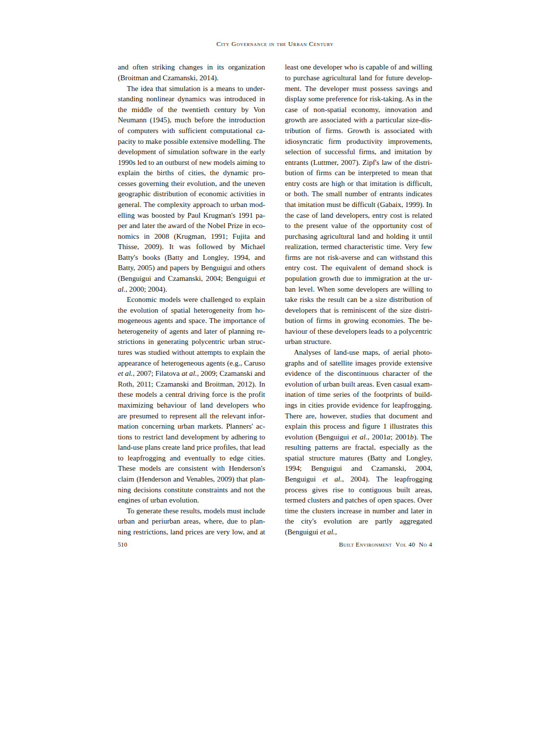City Governance in the Urban Century
and often striking changes in its organization (Broitman and Czamanski, 2014).
The idea that simulation is a means to understanding nonlinear dynamics was introduced in the middle of the twentieth century by Von Neumann (1945), much before the introduction of computers with sufficient computational capacity to make possible extensive modelling. The development of simulation software in the early 1990s led to an outburst of new models aiming to explain the births of cities, the dynamic processes governing their evolution, and the uneven geographic distribution of economic activities in general. The complexity approach to urban modelling was boosted by Paul Krugman's 1991 paper and later the award of the Nobel Prize in economics in 2008 (Krugman, 1991; Fujita and Thisse, 2009). It was followed by Michael Batty's books (Batty and Longley, 1994, and Batty, 2005) and papers by Benguigui and others (Benguigui and Czamanski, 2004; Benguigui et al., 2000; 2004).
Economic models were challenged to explain the evolution of spatial heterogeneity from homogeneous agents and space. The importance of heterogeneity of agents and later of planning restrictions in generating polycentric urban structures was studied without attempts to explain the appearance of heterogeneous agents (e.g., Caruso et al., 2007; Filatova at al., 2009; Czamanski and Roth, 2011; Czamanski and Broitman, 2012). In these models a central driving force is the profit maximizing behaviour of land developers who are presumed to represent all the relevant information concerning urban markets. Planners' actions to restrict land development by adhering to land-use plans create land price profiles, that lead to leapfrogging and eventually to edge cities. These models are consistent with Henderson's claim (Henderson and Venables, 2009) that planning decisions constitute constraints and not the engines of urban evolution.
To generate these results, models must include urban and periurban areas, where, due to planning restrictions, land prices are very low, and at least one developer who is capable of and willing to purchase agricultural land for future development. The developer must possess savings and display some preference for risk-taking. As in the case of non-spatial economy, innovation and growth are associated with a particular size-distribution of firms. Growth is associated with idiosyncratic firm productivity improvements, selection of successful firms, and imitation by entrants (Luttmer, 2007). Zipf's law of the distribution of firms can be interpreted to mean that entry costs are high or that imitation is difficult, or both. The small number of entrants indicates that imitation must be difficult (Gabaix, 1999). In the case of land developers, entry cost is related to the present value of the opportunity cost of purchasing agricultural land and holding it until realization, termed characteristic time. Very few firms are not risk-averse and can withstand this entry cost. The equivalent of demand shock is population growth due to immigration at the urban level. When some developers are willing to take risks the result can be a size distribution of developers that is reminiscent of the size distribution of firms in growing economies. The behaviour of these developers leads to a polycentric urban structure.
Analyses of land-use maps, of aerial photographs and of satellite images provide extensive evidence of the discontinuous character of the evolution of urban built areas. Even casual examination of time series of the footprints of buildings in cities provide evidence for leapfrogging. There are, however, studies that document and explain this process and figure 1 illustrates this evolution (Benguigui et al., 2001a; 2001b). The resulting patterns are fractal, especially as the spatial structure matures (Batty and Longley, 1994; Benguigui and Czamanski, 2004, Benguigui et al., 2004). The leapfrogging process gives rise to contiguous built areas, termed clusters and patches of open spaces. Over time the clusters increase in number and later in the city's evolution are partly aggregated (Benguigui et al.,
510 Built Environment Vol 40 No 4